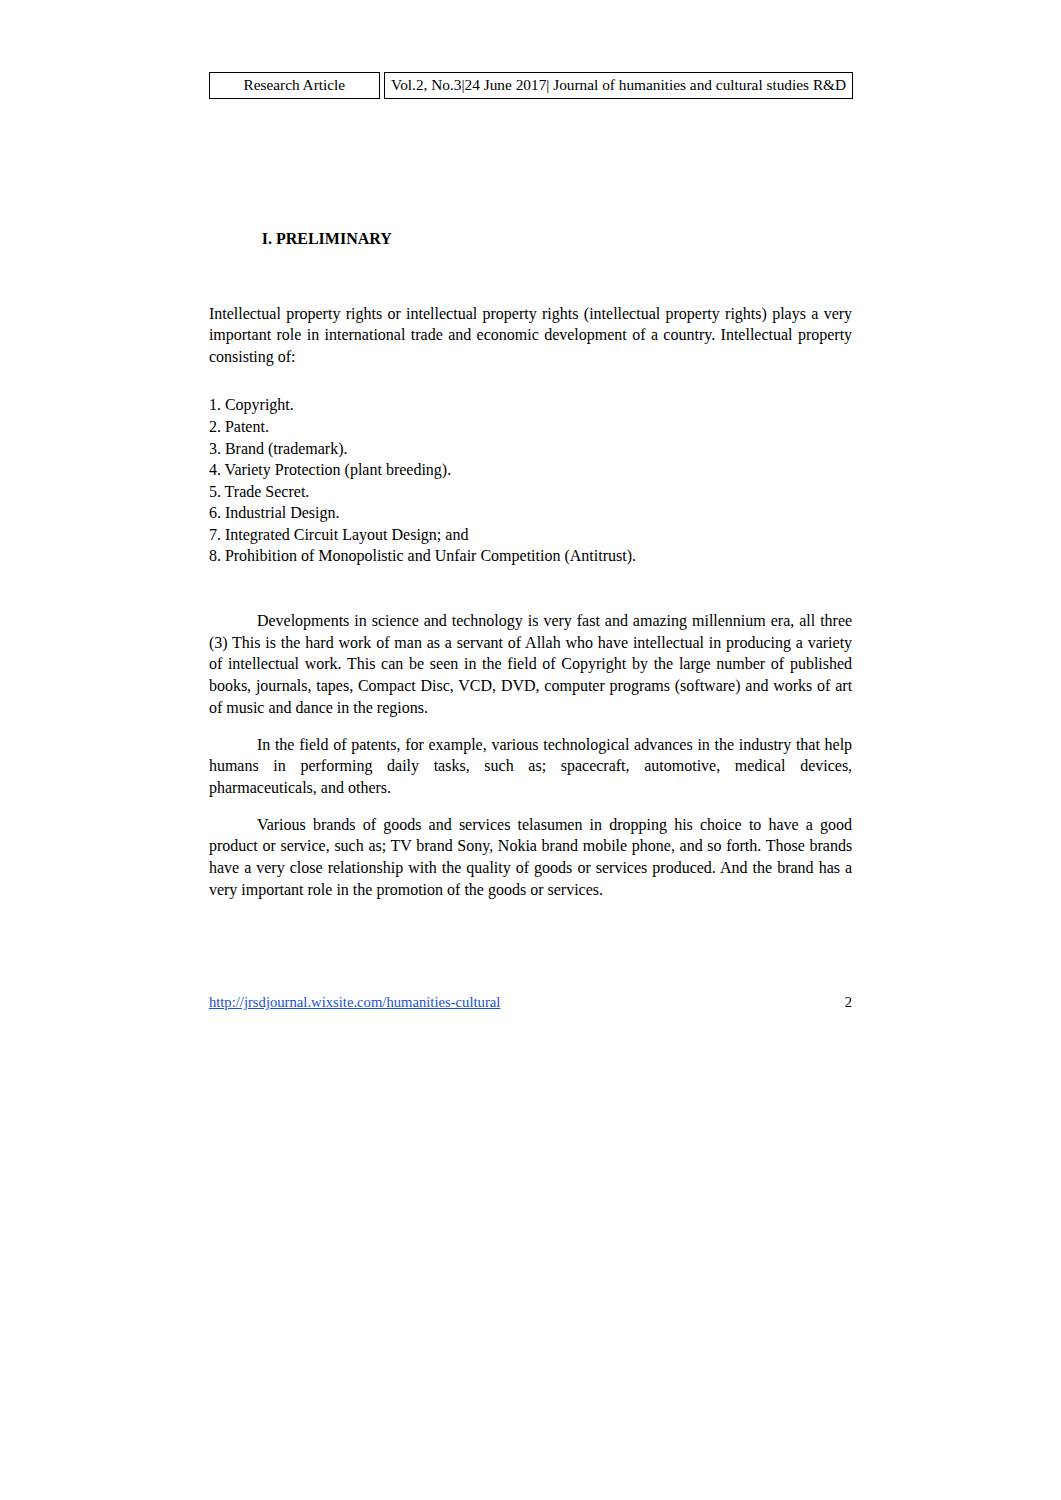Research Article
Vol.2, No.3|24 June 2017| Journal of humanities and cultural studies R&D
I. PRELIMINARY
Intellectual property rights or intellectual property rights (intellectual property rights) plays a very important role in international trade and economic development of a country. Intellectual property consisting of:
1. Copyright.
2. Patent.
3. Brand (trademark).
4. Variety Protection (plant breeding).
5. Trade Secret.
6. Industrial Design.
7. Integrated Circuit Layout Design; and
8. Prohibition of Monopolistic and Unfair Competition (Antitrust).
Developments in science and technology is very fast and amazing millennium era, all three (3) This is the hard work of man as a servant of Allah who have intellectual in producing a variety of intellectual work. This can be seen in the field of Copyright by the large number of published books, journals, tapes, Compact Disc, VCD, DVD, computer programs (software) and works of art of music and dance in the regions.
In the field of patents, for example, various technological advances in the industry that help humans in performing daily tasks, such as; spacecraft, automotive, medical devices, pharmaceuticals, and others.
Various brands of goods and services telasumen in dropping his choice to have a good product or service, such as; TV brand Sony, Nokia brand mobile phone, and so forth. Those brands have a very close relationship with the quality of goods or services produced. And the brand has a very important role in the promotion of the goods or services.
http://jrsdjournal.wixsite.com/humanities-cultural 2